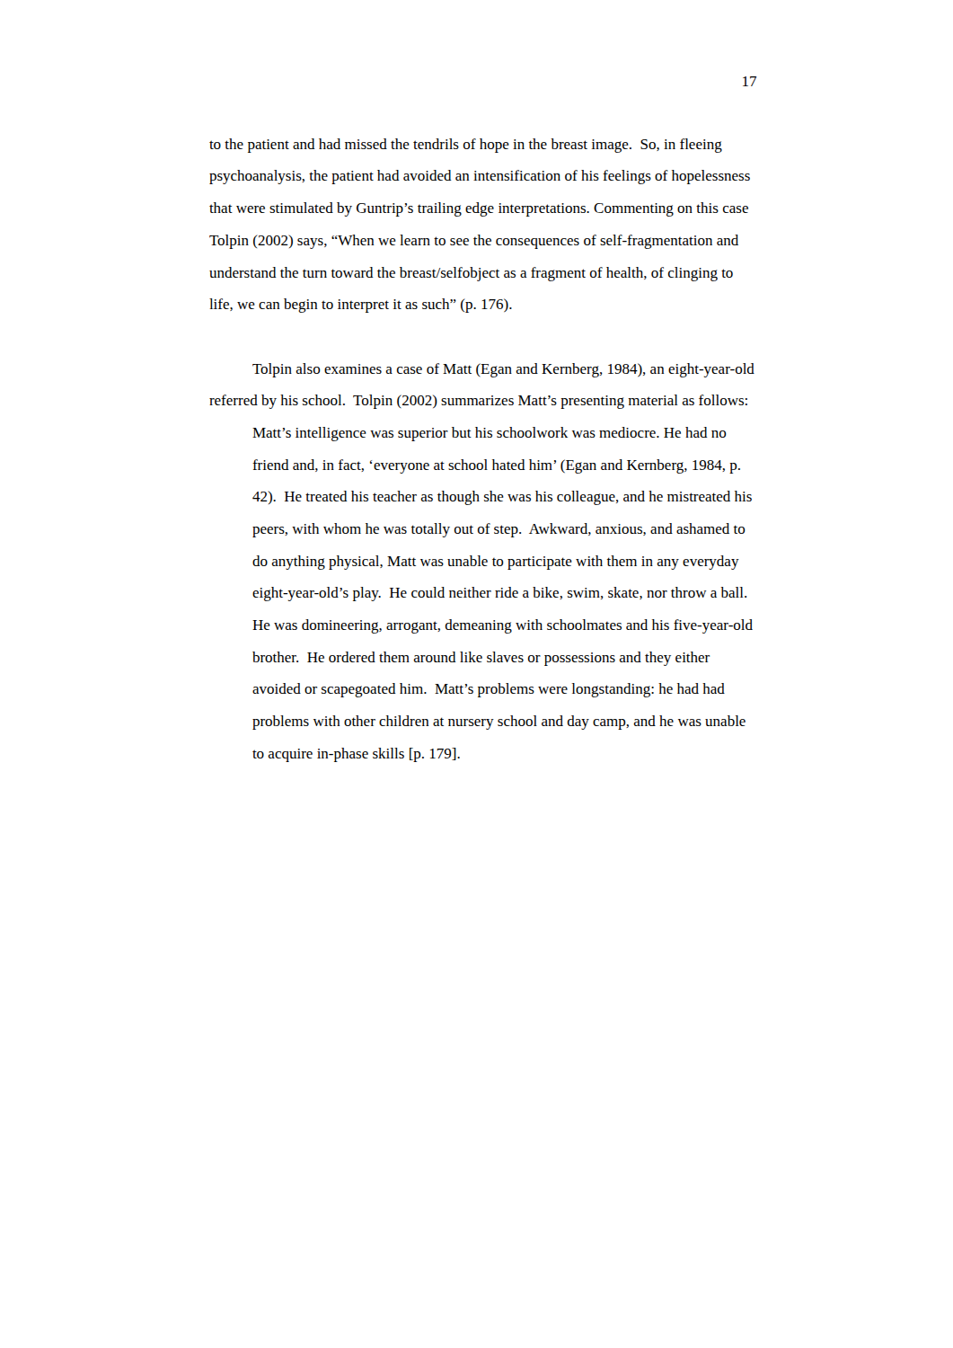17
to the patient and had missed the tendrils of hope in the breast image. So, in fleeing psychoanalysis, the patient had avoided an intensification of his feelings of hopelessness that were stimulated by Guntrip’s trailing edge interpretations. Commenting on this case Tolpin (2002) says, “When we learn to see the consequences of self-fragmentation and understand the turn toward the breast/selfobject as a fragment of health, of clinging to life, we can begin to interpret it as such” (p. 176).
Tolpin also examines a case of Matt (Egan and Kernberg, 1984), an eight-year-old referred by his school. Tolpin (2002) summarizes Matt’s presenting material as follows:
Matt’s intelligence was superior but his schoolwork was mediocre. He had no friend and, in fact, ‘everyone at school hated him’ (Egan and Kernberg, 1984, p. 42). He treated his teacher as though she was his colleague, and he mistreated his peers, with whom he was totally out of step. Awkward, anxious, and ashamed to do anything physical, Matt was unable to participate with them in any everyday eight-year-old’s play. He could neither ride a bike, swim, skate, nor throw a ball. He was domineering, arrogant, demeaning with schoolmates and his five-year-old brother. He ordered them around like slaves or possessions and they either avoided or scapegoated him. Matt’s problems were longstanding: he had had problems with other children at nursery school and day camp, and he was unable to acquire in-phase skills [p. 179].